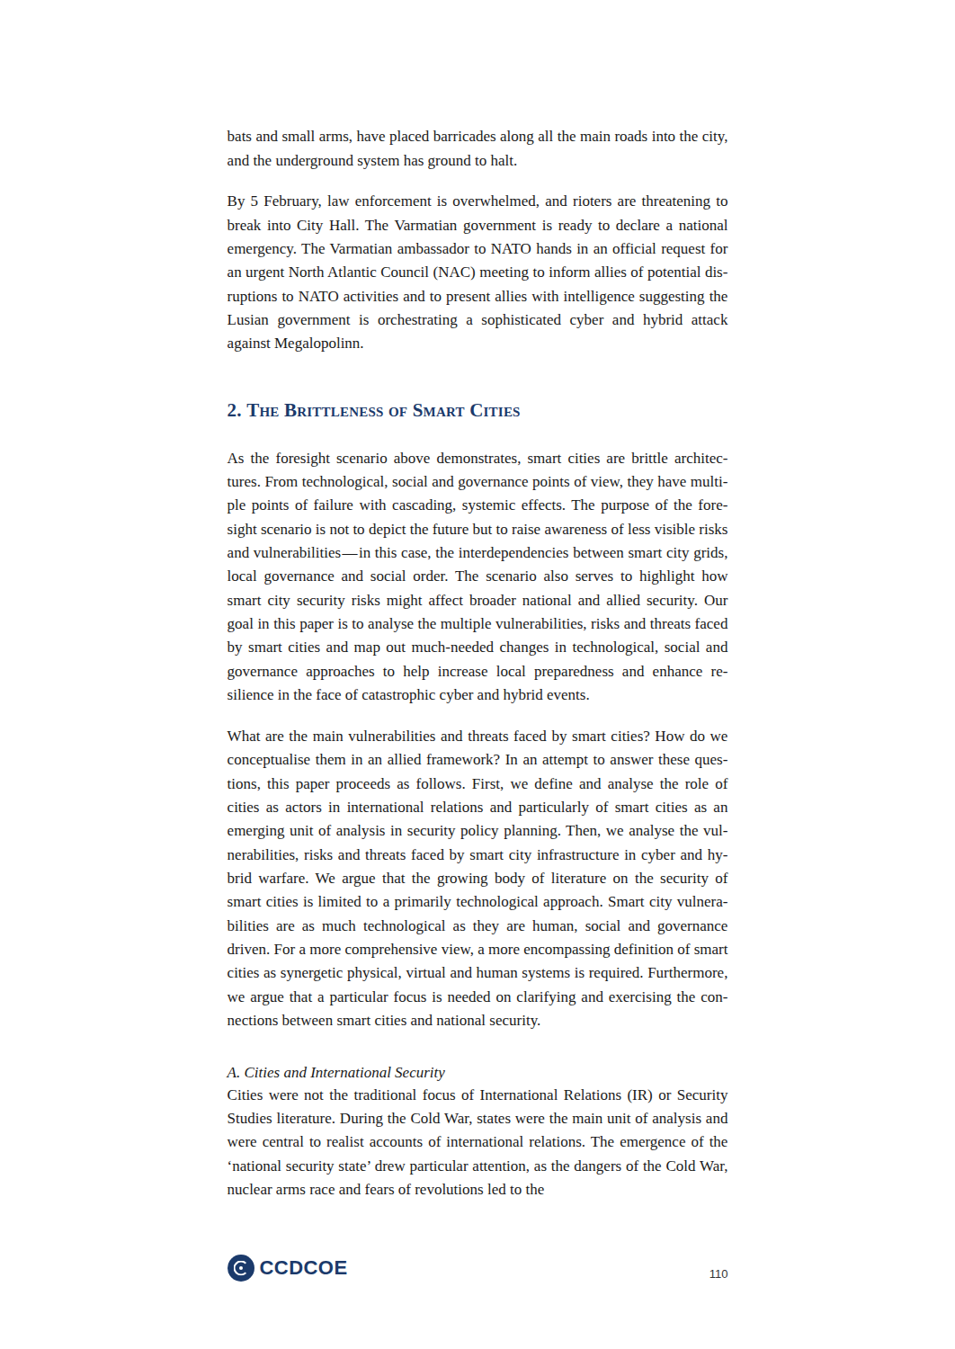bats and small arms, have placed barricades along all the main roads into the city, and the underground system has ground to halt.
By 5 February, law enforcement is overwhelmed, and rioters are threatening to break into City Hall. The Varmatian government is ready to declare a national emergency. The Varmatian ambassador to NATO hands in an official request for an urgent North Atlantic Council (NAC) meeting to inform allies of potential disruptions to NATO activities and to present allies with intelligence suggesting the Lusian government is orchestrating a sophisticated cyber and hybrid attack against Megalopolinn.
2. The Brittleness of Smart Cities
As the foresight scenario above demonstrates, smart cities are brittle architectures. From technological, social and governance points of view, they have multiple points of failure with cascading, systemic effects. The purpose of the foresight scenario is not to depict the future but to raise awareness of less visible risks and vulnerabilities — in this case, the interdependencies between smart city grids, local governance and social order. The scenario also serves to highlight how smart city security risks might affect broader national and allied security. Our goal in this paper is to analyse the multiple vulnerabilities, risks and threats faced by smart cities and map out much-needed changes in technological, social and governance approaches to help increase local preparedness and enhance resilience in the face of catastrophic cyber and hybrid events.
What are the main vulnerabilities and threats faced by smart cities? How do we conceptualise them in an allied framework? In an attempt to answer these questions, this paper proceeds as follows. First, we define and analyse the role of cities as actors in international relations and particularly of smart cities as an emerging unit of analysis in security policy planning. Then, we analyse the vulnerabilities, risks and threats faced by smart city infrastructure in cyber and hybrid warfare. We argue that the growing body of literature on the security of smart cities is limited to a primarily technological approach. Smart city vulnerabilities are as much technological as they are human, social and governance driven. For a more comprehensive view, a more encompassing definition of smart cities as synergetic physical, virtual and human systems is required. Furthermore, we argue that a particular focus is needed on clarifying and exercising the connections between smart cities and national security.
A. Cities and International Security
Cities were not the traditional focus of International Relations (IR) or Security Studies literature. During the Cold War, states were the main unit of analysis and were central to realist accounts of international relations. The emergence of the ‘national security state’ drew particular attention, as the dangers of the Cold War, nuclear arms race and fears of revolutions led to the
CCDCOE
110